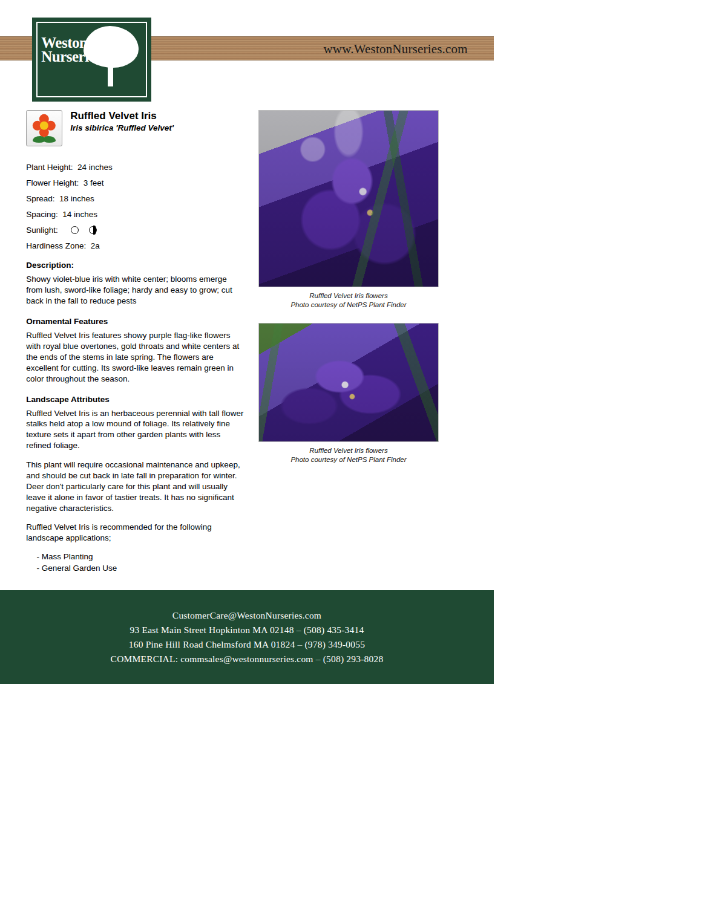WestonNurseries
www.WestonNurseries.com
Ruffled Velvet Iris
Iris sibirica 'Ruffled Velvet'
Plant Height: 24 inches
Flower Height: 3 feet
Spread: 18 inches
Spacing: 14 inches
Sunlight:
Hardiness Zone: 2a
Description:
Showy violet-blue iris with white center; blooms emerge from lush, sword-like foliage; hardy and easy to grow; cut back in the fall to reduce pests
Ornamental Features
Ruffled Velvet Iris features showy purple flag-like flowers with royal blue overtones, gold throats and white centers at the ends of the stems in late spring. The flowers are excellent for cutting. Its sword-like leaves remain green in color throughout the season.
Landscape Attributes
Ruffled Velvet Iris is an herbaceous perennial with tall flower stalks held atop a low mound of foliage. Its relatively fine texture sets it apart from other garden plants with less refined foliage.
This plant will require occasional maintenance and upkeep, and should be cut back in late fall in preparation for winter. Deer don't particularly care for this plant and will usually leave it alone in favor of tastier treats. It has no significant negative characteristics.
Ruffled Velvet Iris is recommended for the following landscape applications;
Mass Planting
General Garden Use
Ruffled Velvet Iris flowers
Photo courtesy of NetPS Plant Finder
Ruffled Velvet Iris flowers
Photo courtesy of NetPS Plant Finder
CustomerCare@WestonNurseries.com
93 East Main Street Hopkinton MA 02148 – (508) 435-3414
160 Pine Hill Road Chelmsford MA 01824 – (978) 349-0055
COMMERCIAL: commsales@westonnurseries.com – (508) 293-8028